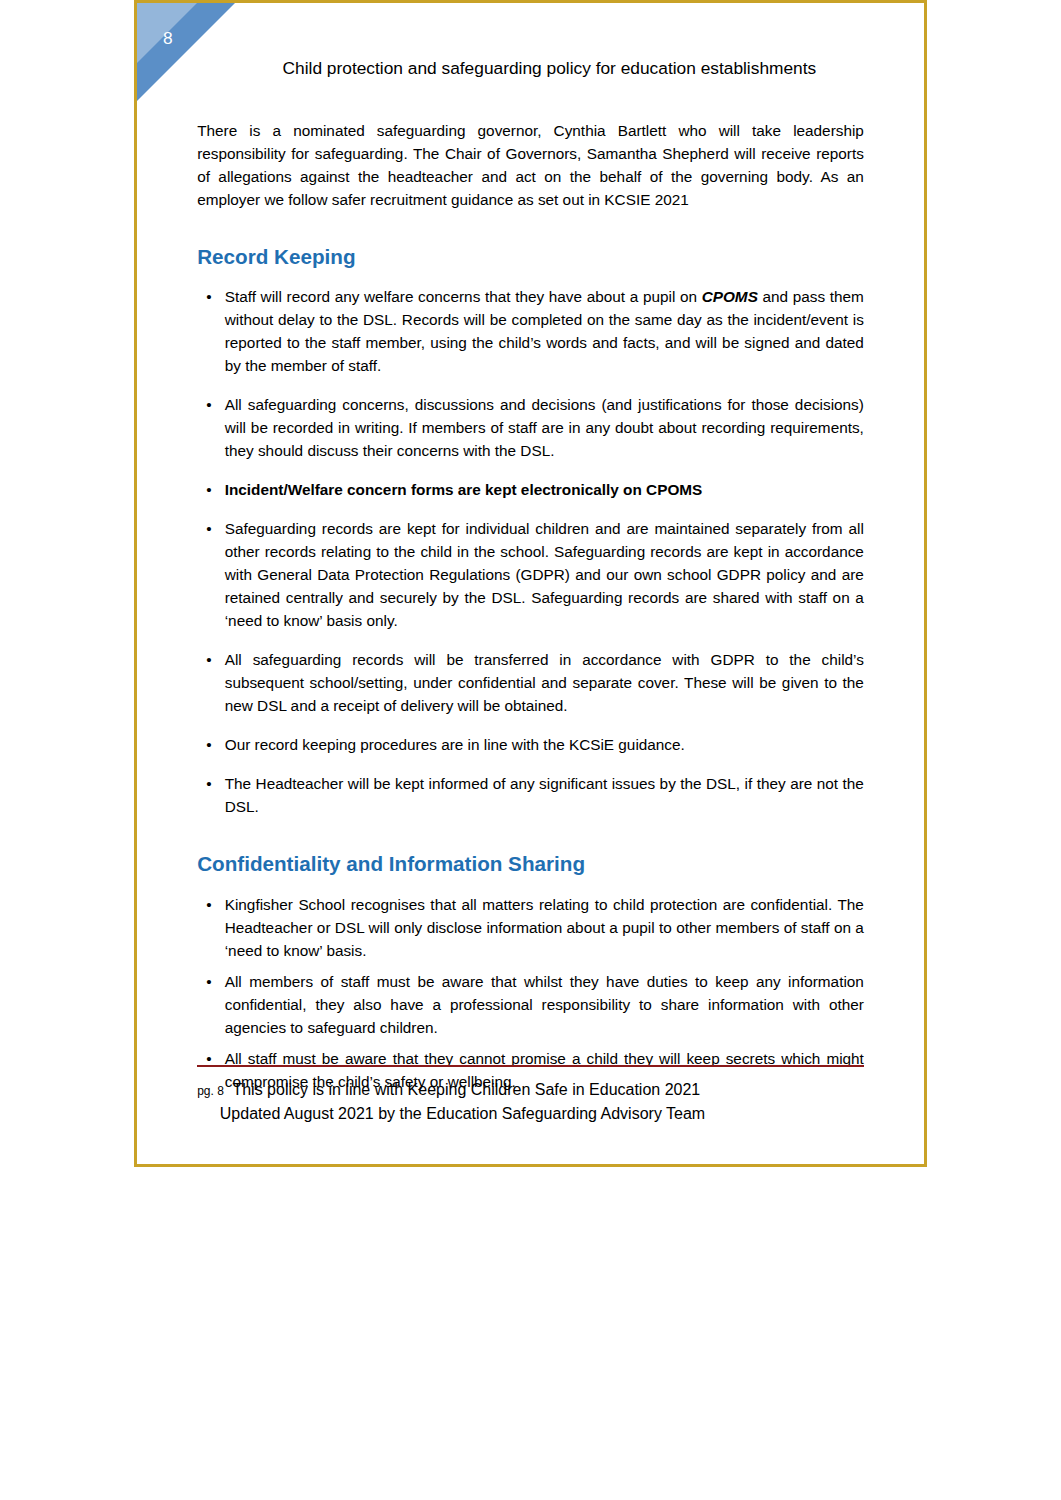8
Child protection and safeguarding policy for education establishments
There is a nominated safeguarding governor, Cynthia Bartlett who will take leadership responsibility for safeguarding. The Chair of Governors, Samantha Shepherd will receive reports of allegations against the headteacher and act on the behalf of the governing body. As an employer we follow safer recruitment guidance as set out in KCSIE 2021
Record Keeping
Staff will record any welfare concerns that they have about a pupil on CPOMS and pass them without delay to the DSL. Records will be completed on the same day as the incident/event is reported to the staff member, using the child’s words and facts, and will be signed and dated by the member of staff.
All safeguarding concerns, discussions and decisions (and justifications for those decisions) will be recorded in writing. If members of staff are in any doubt about recording requirements, they should discuss their concerns with the DSL.
Incident/Welfare concern forms are kept electronically on CPOMS
Safeguarding records are kept for individual children and are maintained separately from all other records relating to the child in the school. Safeguarding records are kept in accordance with General Data Protection Regulations (GDPR) and our own school GDPR policy and are retained centrally and securely by the DSL. Safeguarding records are shared with staff on a ‘need to know’ basis only.
All safeguarding records will be transferred in accordance with GDPR to the child’s subsequent school/setting, under confidential and separate cover. These will be given to the new DSL and a receipt of delivery will be obtained.
Our record keeping procedures are in line with the KCSiE guidance.
The Headteacher will be kept informed of any significant issues by the DSL, if they are not the DSL.
Confidentiality and Information Sharing
Kingfisher School recognises that all matters relating to child protection are confidential. The Headteacher or DSL will only disclose information about a pupil to other members of staff on a ‘need to know’ basis.
All members of staff must be aware that whilst they have duties to keep any information confidential, they also have a professional responsibility to share information with other agencies to safeguard children.
All staff must be aware that they cannot promise a child they will keep secrets which might compromise the child’s safety or wellbeing.
pg. 8 This policy is in line with Keeping Children Safe in Education 2021
Updated August 2021 by the Education Safeguarding Advisory Team